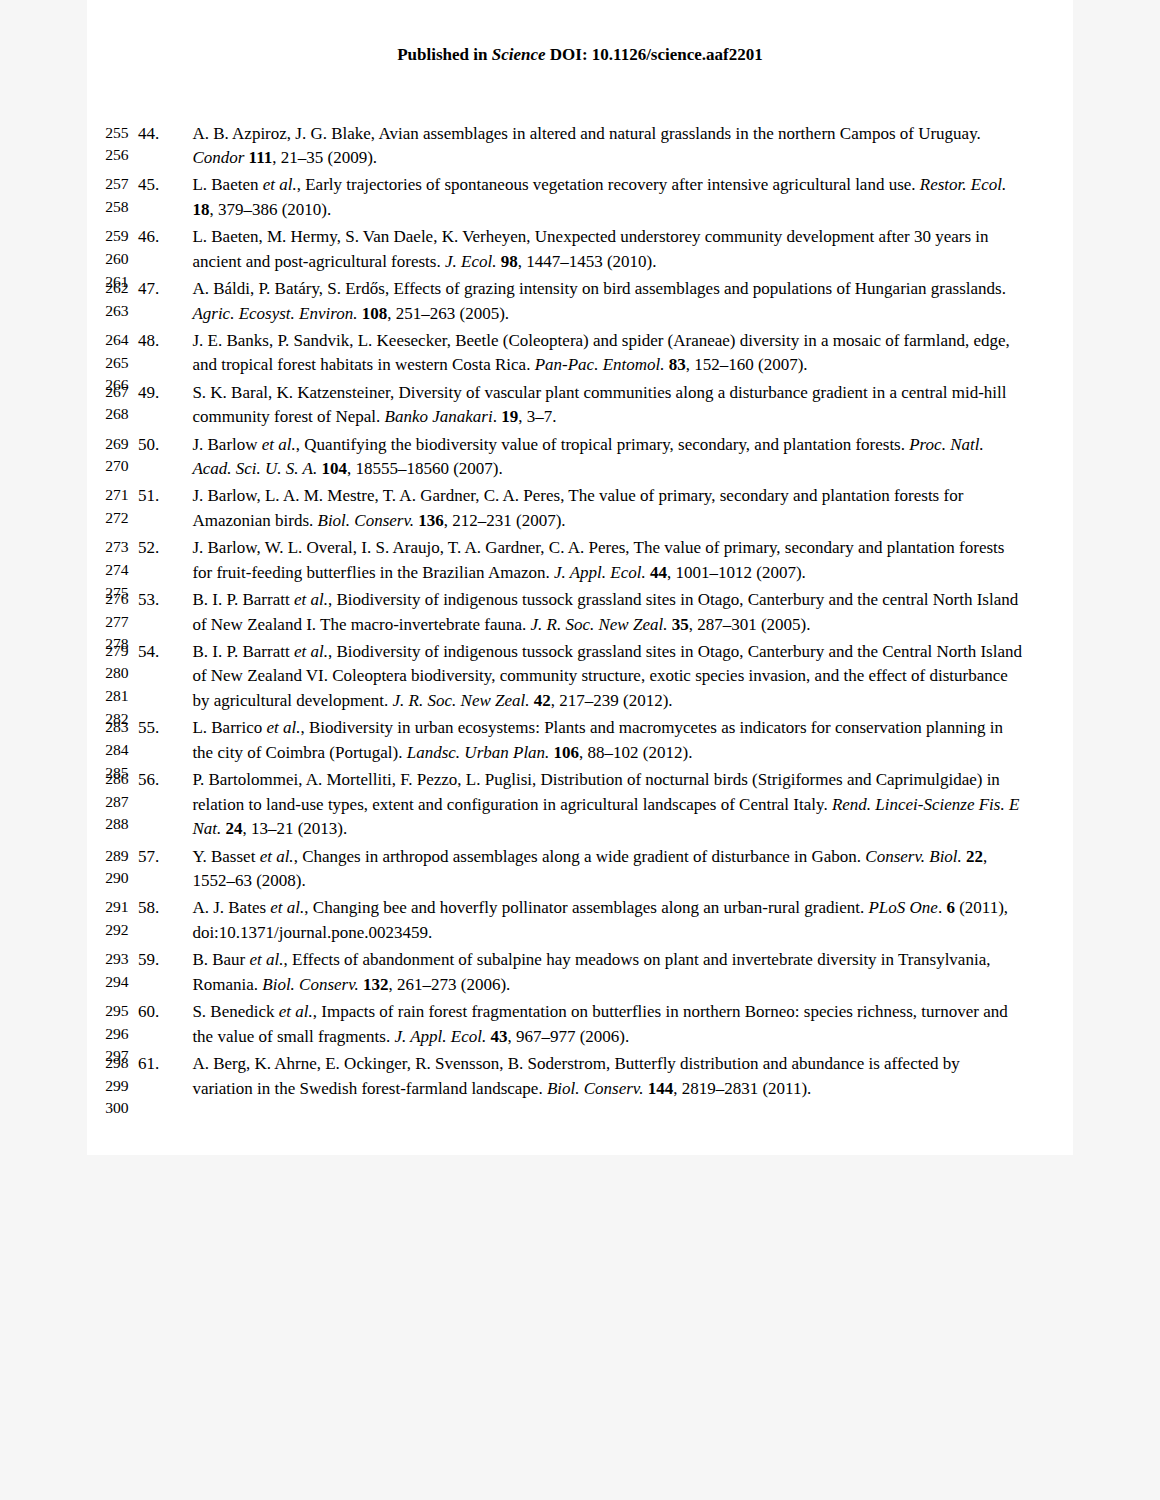Published in Science DOI: 10.1126/science.aaf2201
255 256 44. A. B. Azpiroz, J. G. Blake, Avian assemblages in altered and natural grasslands in the northern Campos of Uruguay. Condor 111, 21–35 (2009).
257 258 45. L. Baeten et al., Early trajectories of spontaneous vegetation recovery after intensive agricultural land use. Restor. Ecol. 18, 379–386 (2010).
259 260 261 46. L. Baeten, M. Hermy, S. Van Daele, K. Verheyen, Unexpected understorey community development after 30 years in ancient and post-agricultural forests. J. Ecol. 98, 1447–1453 (2010).
262 263 47. A. Báldi, P. Batáry, S. Erdős, Effects of grazing intensity on bird assemblages and populations of Hungarian grasslands. Agric. Ecosyst. Environ. 108, 251–263 (2005).
264 265 266 48. J. E. Banks, P. Sandvik, L. Keesecker, Beetle (Coleoptera) and spider (Araneae) diversity in a mosaic of farmland, edge, and tropical forest habitats in western Costa Rica. Pan-Pac. Entomol. 83, 152–160 (2007).
267 268 49. S. K. Baral, K. Katzensteiner, Diversity of vascular plant communities along a disturbance gradient in a central mid-hill community forest of Nepal. Banko Janakari. 19, 3–7.
269 270 50. J. Barlow et al., Quantifying the biodiversity value of tropical primary, secondary, and plantation forests. Proc. Natl. Acad. Sci. U. S. A. 104, 18555–18560 (2007).
271 272 51. J. Barlow, L. A. M. Mestre, T. A. Gardner, C. A. Peres, The value of primary, secondary and plantation forests for Amazonian birds. Biol. Conserv. 136, 212–231 (2007).
273 274 275 52. J. Barlow, W. L. Overal, I. S. Araujo, T. A. Gardner, C. A. Peres, The value of primary, secondary and plantation forests for fruit-feeding butterflies in the Brazilian Amazon. J. Appl. Ecol. 44, 1001–1012 (2007).
276 277 278 53. B. I. P. Barratt et al., Biodiversity of indigenous tussock grassland sites in Otago, Canterbury and the central North Island of New Zealand I. The macro‑invertebrate fauna. J. R. Soc. New Zeal. 35, 287–301 (2005).
279 280 281 282 54. B. I. P. Barratt et al., Biodiversity of indigenous tussock grassland sites in Otago, Canterbury and the Central North Island of New Zealand VI. Coleoptera biodiversity, community structure, exotic species invasion, and the effect of disturbance by agricultural development. J. R. Soc. New Zeal. 42, 217–239 (2012).
283 284 285 55. L. Barrico et al., Biodiversity in urban ecosystems: Plants and macromycetes as indicators for conservation planning in the city of Coimbra (Portugal). Landsc. Urban Plan. 106, 88–102 (2012).
286 287 288 56. P. Bartolommei, A. Mortelliti, F. Pezzo, L. Puglisi, Distribution of nocturnal birds (Strigiformes and Caprimulgidae) in relation to land-use types, extent and configuration in agricultural landscapes of Central Italy. Rend. Lincei-Scienze Fis. E Nat. 24, 13–21 (2013).
289 290 57. Y. Basset et al., Changes in arthropod assemblages along a wide gradient of disturbance in Gabon. Conserv. Biol. 22, 1552–63 (2008).
291 292 58. A. J. Bates et al., Changing bee and hoverfly pollinator assemblages along an urban-rural gradient. PLoS One. 6 (2011), doi:10.1371/journal.pone.0023459.
293 294 59. B. Baur et al., Effects of abandonment of subalpine hay meadows on plant and invertebrate diversity in Transylvania, Romania. Biol. Conserv. 132, 261–273 (2006).
295 296 297 60. S. Benedick et al., Impacts of rain forest fragmentation on butterflies in northern Borneo: species richness, turnover and the value of small fragments. J. Appl. Ecol. 43, 967–977 (2006).
298 299 300 61. A. Berg, K. Ahrne, E. Ockinger, R. Svensson, B. Soderstrom, Butterfly distribution and abundance is affected by variation in the Swedish forest-farmland landscape. Biol. Conserv. 144, 2819–2831 (2011).